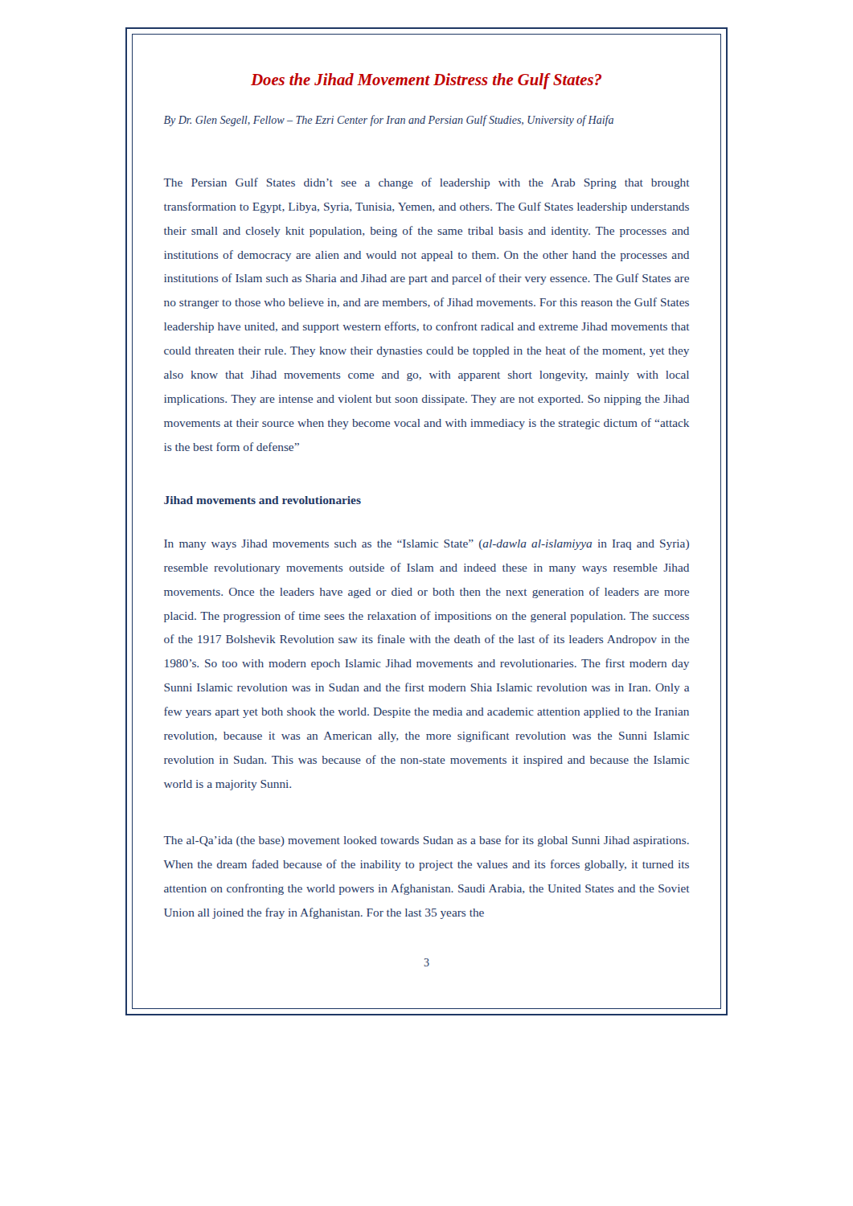Does the Jihad Movement Distress the Gulf States?
By Dr. Glen Segell, Fellow – The Ezri Center for Iran and Persian Gulf Studies, University of Haifa
The Persian Gulf States didn’t see a change of leadership with the Arab Spring that brought transformation to Egypt, Libya, Syria, Tunisia, Yemen, and others. The Gulf States leadership understands their small and closely knit population, being of the same tribal basis and identity. The processes and institutions of democracy are alien and would not appeal to them. On the other hand the processes and institutions of Islam such as Sharia and Jihad are part and parcel of their very essence. The Gulf States are no stranger to those who believe in, and are members, of Jihad movements. For this reason the Gulf States leadership have united, and support western efforts, to confront radical and extreme Jihad movements that could threaten their rule. They know their dynasties could be toppled in the heat of the moment, yet they also know that Jihad movements come and go, with apparent short longevity, mainly with local implications. They are intense and violent but soon dissipate. They are not exported. So nipping the Jihad movements at their source when they become vocal and with immediacy is the strategic dictum of “attack is the best form of defense”
Jihad movements and revolutionaries
In many ways Jihad movements such as the “Islamic State” (al-dawla al-islamiyya in Iraq and Syria) resemble revolutionary movements outside of Islam and indeed these in many ways resemble Jihad movements. Once the leaders have aged or died or both then the next generation of leaders are more placid. The progression of time sees the relaxation of impositions on the general population. The success of the 1917 Bolshevik Revolution saw its finale with the death of the last of its leaders Andropov in the 1980’s. So too with modern epoch Islamic Jihad movements and revolutionaries. The first modern day Sunni Islamic revolution was in Sudan and the first modern Shia Islamic revolution was in Iran. Only a few years apart yet both shook the world. Despite the media and academic attention applied to the Iranian revolution, because it was an American ally, the more significant revolution was the Sunni Islamic revolution in Sudan. This was because of the non-state movements it inspired and because the Islamic world is a majority Sunni.
The al-Qa’ida (the base) movement looked towards Sudan as a base for its global Sunni Jihad aspirations. When the dream faded because of the inability to project the values and its forces globally, it turned its attention on confronting the world powers in Afghanistan. Saudi Arabia, the United States and the Soviet Union all joined the fray in Afghanistan. For the last 35 years the
3